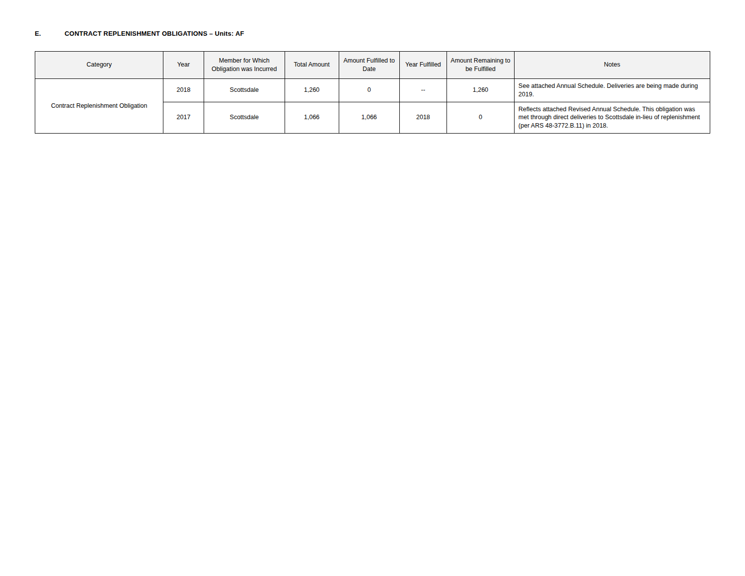E. CONTRACT REPLENISHMENT OBLIGATIONS – Units: AF
| Category | Year | Member for Which Obligation was Incurred | Total Amount | Amount Fulfilled to Date | Year Fulfilled | Amount Remaining to be Fulfilled | Notes |
| --- | --- | --- | --- | --- | --- | --- | --- |
| Contract Replenishment Obligation | 2018 | Scottsdale | 1,260 | 0 | -- | 1,260 | See attached Annual Schedule. Deliveries are being made during 2019. |
| 2017 | Scottsdale | 1,066 | 1,066 | 2018 | 0 | Reflects attached Revised Annual Schedule. This obligation was met through direct deliveries to Scottsdale in-lieu of replenishment (per ARS 48-3772.B.11) in 2018. |